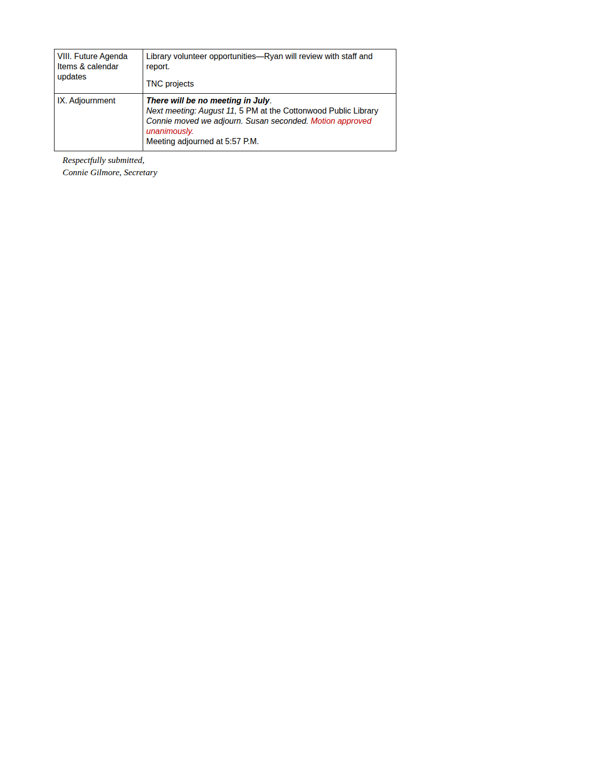| VIII. Future Agenda Items & calendar updates | Library volunteer opportunities—Ryan will review with staff and report. TNC projects |
| IX. Adjournment | There will be no meeting in July . Next meeting: August 11, 5 PM at the Cottonwood Public Library Connie moved we adjourn. Susan seconded. Motion approved unanimously. Meeting adjourned at 5:57 P.M. |
Respectfully submitted,
Connie Gilmore, Secretary